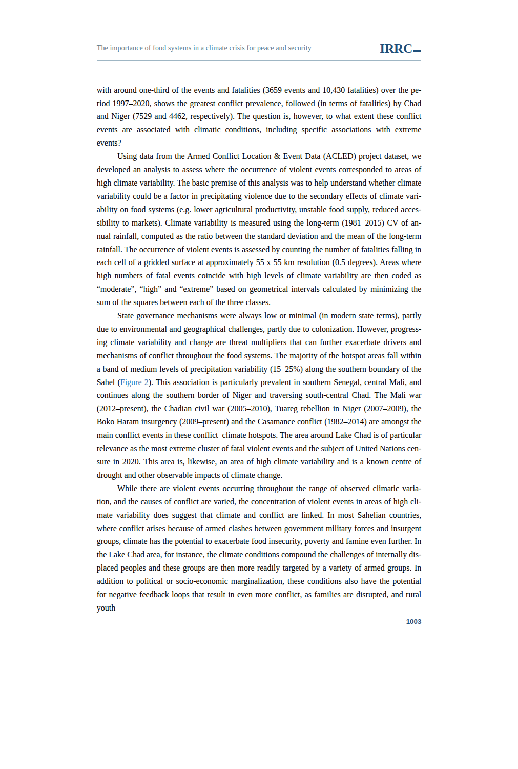The importance of food systems in a climate crisis for peace and security
IRRC
with around one-third of the events and fatalities (3659 events and 10,430 fatalities) over the period 1997–2020, shows the greatest conflict prevalence, followed (in terms of fatalities) by Chad and Niger (7529 and 4462, respectively). The question is, however, to what extent these conflict events are associated with climatic conditions, including specific associations with extreme events?
Using data from the Armed Conflict Location & Event Data (ACLED) project dataset, we developed an analysis to assess where the occurrence of violent events corresponded to areas of high climate variability. The basic premise of this analysis was to help understand whether climate variability could be a factor in precipitating violence due to the secondary effects of climate variability on food systems (e.g. lower agricultural productivity, unstable food supply, reduced accessibility to markets). Climate variability is measured using the long-term (1981–2015) CV of annual rainfall, computed as the ratio between the standard deviation and the mean of the long-term rainfall. The occurrence of violent events is assessed by counting the number of fatalities falling in each cell of a gridded surface at approximately 55 x 55 km resolution (0.5 degrees). Areas where high numbers of fatal events coincide with high levels of climate variability are then coded as “moderate”, “high” and “extreme” based on geometrical intervals calculated by minimizing the sum of the squares between each of the three classes.
State governance mechanisms were always low or minimal (in modern state terms), partly due to environmental and geographical challenges, partly due to colonization. However, progressing climate variability and change are threat multipliers that can further exacerbate drivers and mechanisms of conflict throughout the food systems. The majority of the hotspot areas fall within a band of medium levels of precipitation variability (15–25%) along the southern boundary of the Sahel (Figure 2). This association is particularly prevalent in southern Senegal, central Mali, and continues along the southern border of Niger and traversing south-central Chad. The Mali war (2012–present), the Chadian civil war (2005–2010), Tuareg rebellion in Niger (2007–2009), the Boko Haram insurgency (2009–present) and the Casamance conflict (1982–2014) are amongst the main conflict events in these conflict–climate hotspots. The area around Lake Chad is of particular relevance as the most extreme cluster of fatal violent events and the subject of United Nations censure in 2020. This area is, likewise, an area of high climate variability and is a known centre of drought and other observable impacts of climate change.
While there are violent events occurring throughout the range of observed climatic variation, and the causes of conflict are varied, the concentration of violent events in areas of high climate variability does suggest that climate and conflict are linked. In most Sahelian countries, where conflict arises because of armed clashes between government military forces and insurgent groups, climate has the potential to exacerbate food insecurity, poverty and famine even further. In the Lake Chad area, for instance, the climate conditions compound the challenges of internally displaced peoples and these groups are then more readily targeted by a variety of armed groups. In addition to political or socio-economic marginalization, these conditions also have the potential for negative feedback loops that result in even more conflict, as families are disrupted, and rural youth
1003